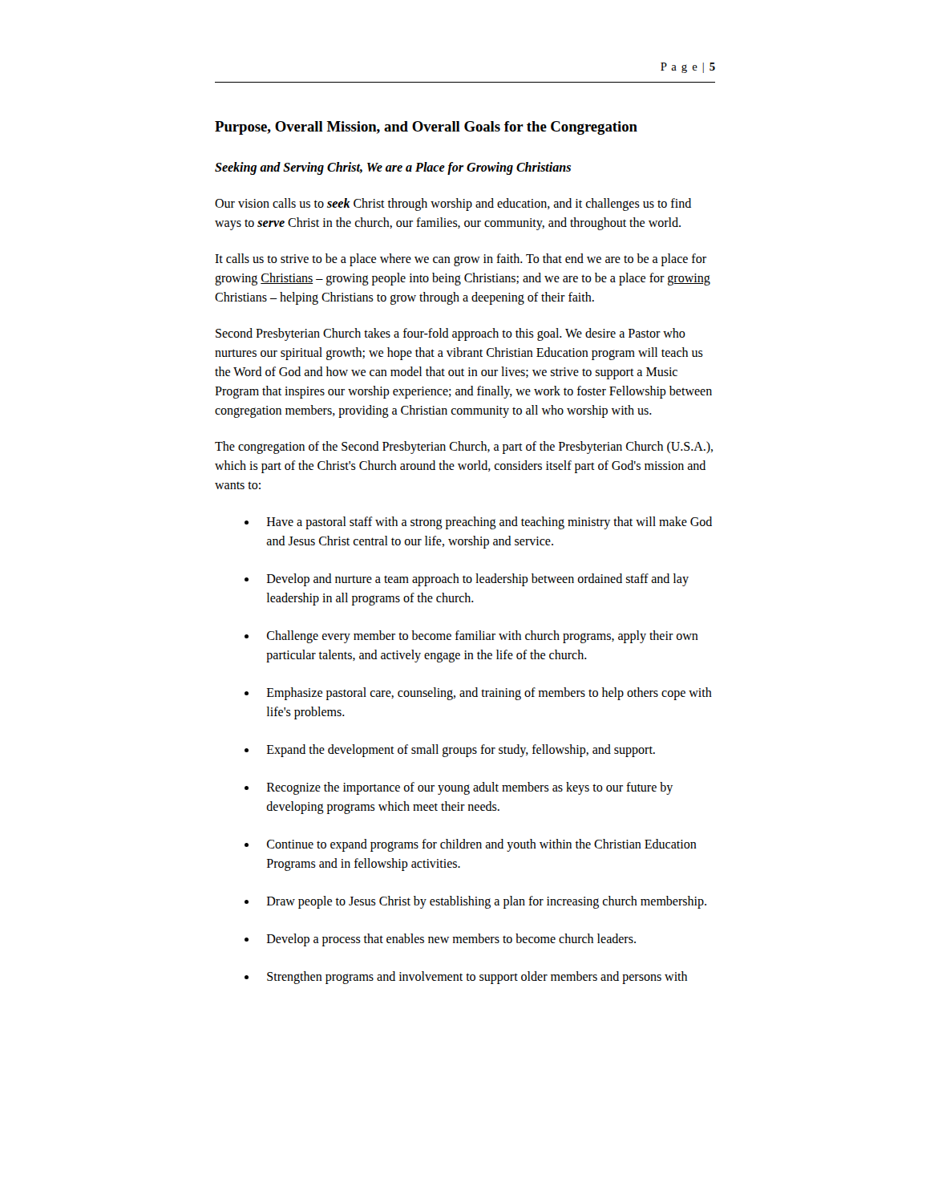P a g e | 5
Purpose, Overall Mission, and Overall Goals for the Congregation
Seeking and Serving Christ, We are a Place for Growing Christians
Our vision calls us to seek Christ through worship and education, and it challenges us to find ways to serve Christ in the church, our families, our community, and throughout the world.
It calls us to strive to be a place where we can grow in faith. To that end we are to be a place for growing Christians – growing people into being Christians; and we are to be a place for growing Christians – helping Christians to grow through a deepening of their faith.
Second Presbyterian Church takes a four-fold approach to this goal. We desire a Pastor who nurtures our spiritual growth; we hope that a vibrant Christian Education program will teach us the Word of God and how we can model that out in our lives; we strive to support a Music Program that inspires our worship experience; and finally, we work to foster Fellowship between congregation members, providing a Christian community to all who worship with us.
The congregation of the Second Presbyterian Church, a part of the Presbyterian Church (U.S.A.), which is part of the Christ's Church around the world, considers itself part of God's mission and wants to:
Have a pastoral staff with a strong preaching and teaching ministry that will make God and Jesus Christ central to our life, worship and service.
Develop and nurture a team approach to leadership between ordained staff and lay leadership in all programs of the church.
Challenge every member to become familiar with church programs, apply their own particular talents, and actively engage in the life of the church.
Emphasize pastoral care, counseling, and training of members to help others cope with life's problems.
Expand the development of small groups for study, fellowship, and support.
Recognize the importance of our young adult members as keys to our future by developing programs which meet their needs.
Continue to expand programs for children and youth within the Christian Education Programs and in fellowship activities.
Draw people to Jesus Christ by establishing a plan for increasing church membership.
Develop a process that enables new members to become church leaders.
Strengthen programs and involvement to support older members and persons with